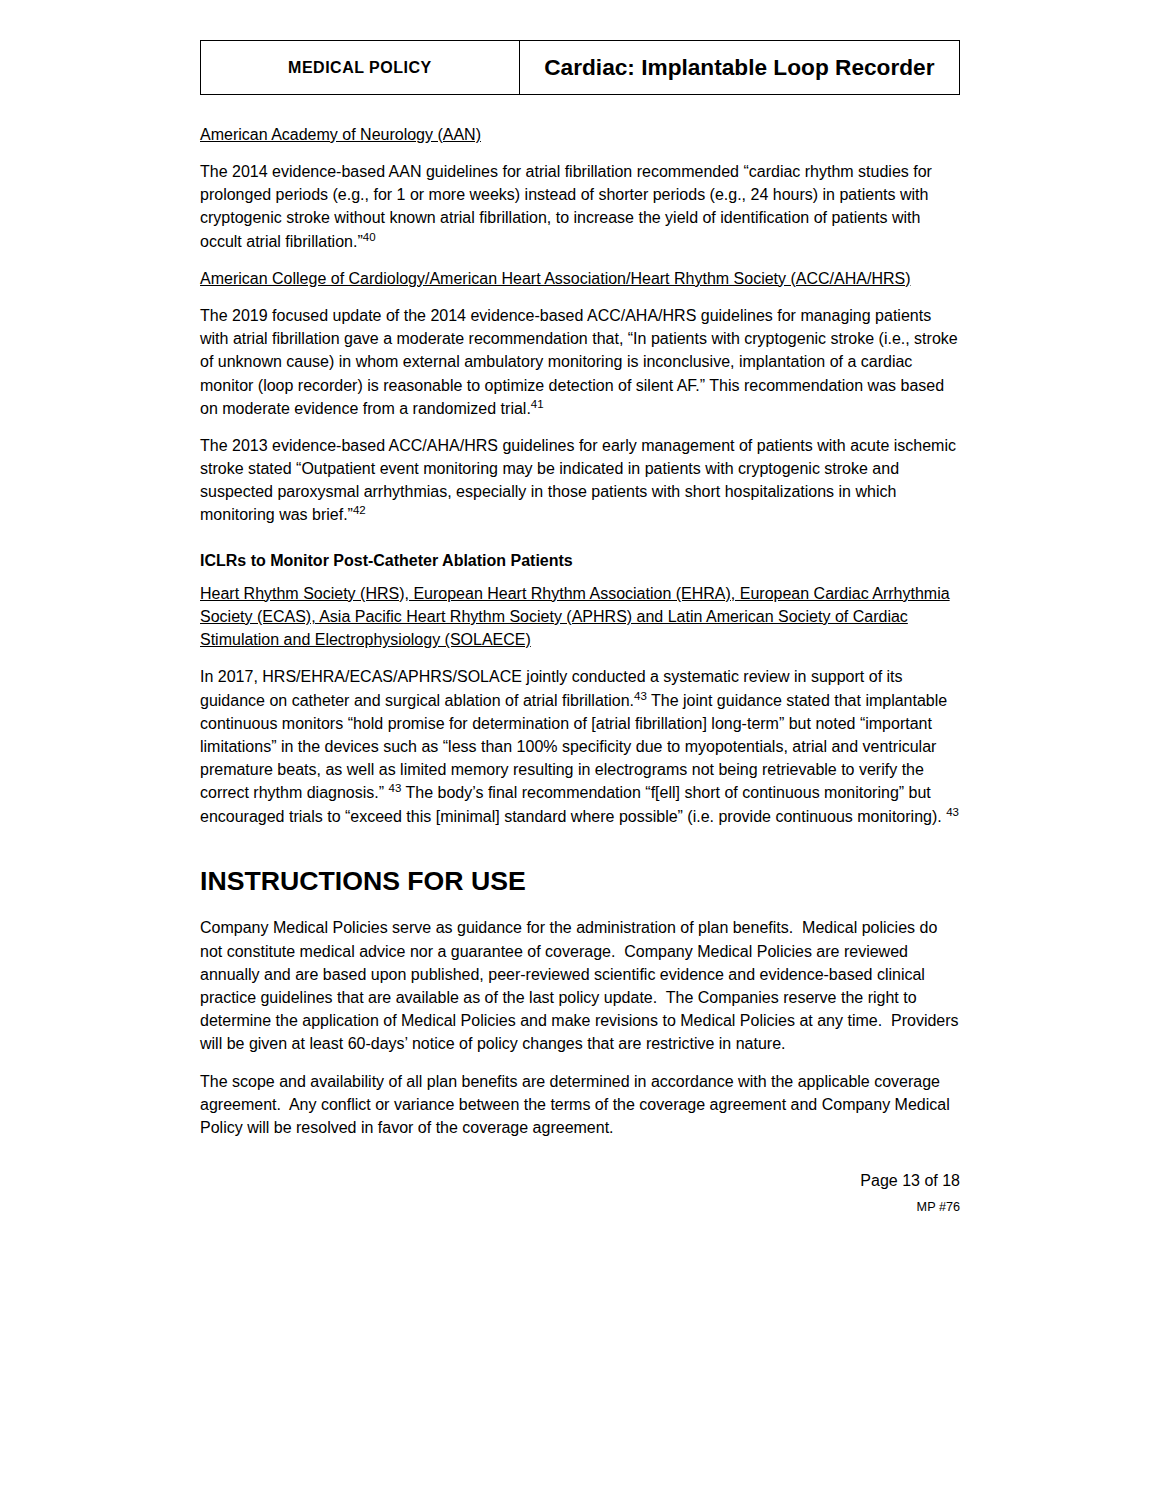| MEDICAL POLICY | Cardiac: Implantable Loop Recorder |
American Academy of Neurology (AAN)
The 2014 evidence-based AAN guidelines for atrial fibrillation recommended “cardiac rhythm studies for prolonged periods (e.g., for 1 or more weeks) instead of shorter periods (e.g., 24 hours) in patients with cryptogenic stroke without known atrial fibrillation, to increase the yield of identification of patients with occult atrial fibrillation.”40
American College of Cardiology/American Heart Association/Heart Rhythm Society (ACC/AHA/HRS)
The 2019 focused update of the 2014 evidence-based ACC/AHA/HRS guidelines for managing patients with atrial fibrillation gave a moderate recommendation that, “In patients with cryptogenic stroke (i.e., stroke of unknown cause) in whom external ambulatory monitoring is inconclusive, implantation of a cardiac monitor (loop recorder) is reasonable to optimize detection of silent AF.” This recommendation was based on moderate evidence from a randomized trial.41
The 2013 evidence-based ACC/AHA/HRS guidelines for early management of patients with acute ischemic stroke stated “Outpatient event monitoring may be indicated in patients with cryptogenic stroke and suspected paroxysmal arrhythmias, especially in those patients with short hospitalizations in which monitoring was brief.”42
ICLRs to Monitor Post-Catheter Ablation Patients
Heart Rhythm Society (HRS), European Heart Rhythm Association (EHRA), European Cardiac Arrhythmia Society (ECAS), Asia Pacific Heart Rhythm Society (APHRS) and Latin American Society of Cardiac Stimulation and Electrophysiology (SOLAECE)
In 2017, HRS/EHRA/ECAS/APHRS/SOLACE jointly conducted a systematic review in support of its guidance on catheter and surgical ablation of atrial fibrillation.43 The joint guidance stated that implantable continuous monitors “hold promise for determination of [atrial fibrillation] long-term” but noted “important limitations” in the devices such as “less than 100% specificity due to myopotentials, atrial and ventricular premature beats, as well as limited memory resulting in electrograms not being retrievable to verify the correct rhythm diagnosis.” 43 The body’s final recommendation “f[ell] short of continuous monitoring” but encouraged trials to “exceed this [minimal] standard where possible” (i.e. provide continuous monitoring). 43
INSTRUCTIONS FOR USE
Company Medical Policies serve as guidance for the administration of plan benefits. Medical policies do not constitute medical advice nor a guarantee of coverage. Company Medical Policies are reviewed annually and are based upon published, peer-reviewed scientific evidence and evidence-based clinical practice guidelines that are available as of the last policy update. The Companies reserve the right to determine the application of Medical Policies and make revisions to Medical Policies at any time. Providers will be given at least 60-days’ notice of policy changes that are restrictive in nature.
The scope and availability of all plan benefits are determined in accordance with the applicable coverage agreement. Any conflict or variance between the terms of the coverage agreement and Company Medical Policy will be resolved in favor of the coverage agreement.
Page 13 of 18
MP #76